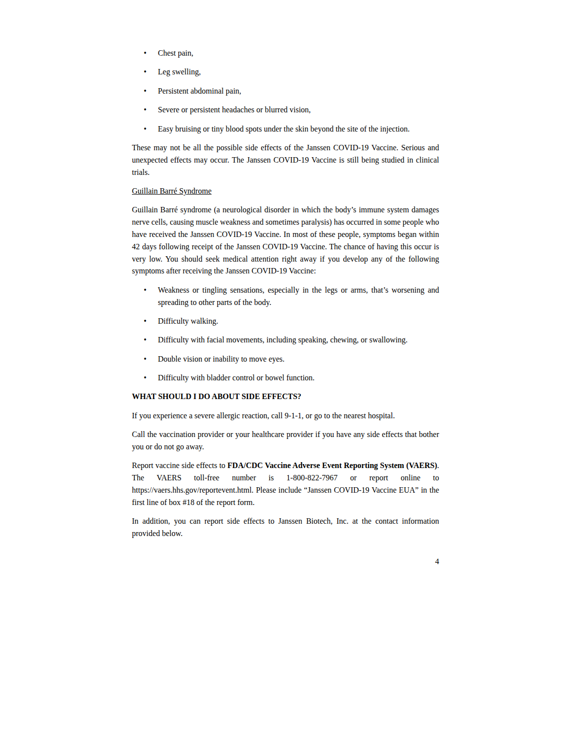Chest pain,
Leg swelling,
Persistent abdominal pain,
Severe or persistent headaches or blurred vision,
Easy bruising or tiny blood spots under the skin beyond the site of the injection.
These may not be all the possible side effects of the Janssen COVID-19 Vaccine. Serious and unexpected effects may occur. The Janssen COVID-19 Vaccine is still being studied in clinical trials.
Guillain Barré Syndrome
Guillain Barré syndrome (a neurological disorder in which the body’s immune system damages nerve cells, causing muscle weakness and sometimes paralysis) has occurred in some people who have received the Janssen COVID-19 Vaccine. In most of these people, symptoms began within 42 days following receipt of the Janssen COVID-19 Vaccine. The chance of having this occur is very low. You should seek medical attention right away if you develop any of the following symptoms after receiving the Janssen COVID-19 Vaccine:
Weakness or tingling sensations, especially in the legs or arms, that’s worsening and spreading to other parts of the body.
Difficulty walking.
Difficulty with facial movements, including speaking, chewing, or swallowing.
Double vision or inability to move eyes.
Difficulty with bladder control or bowel function.
WHAT SHOULD I DO ABOUT SIDE EFFECTS?
If you experience a severe allergic reaction, call 9-1-1, or go to the nearest hospital.
Call the vaccination provider or your healthcare provider if you have any side effects that bother you or do not go away.
Report vaccine side effects to FDA/CDC Vaccine Adverse Event Reporting System (VAERS). The VAERS toll-free number is 1-800-822-7967 or report online to https://vaers.hhs.gov/reportevent.html. Please include “Janssen COVID-19 Vaccine EUA” in the first line of box #18 of the report form.
In addition, you can report side effects to Janssen Biotech, Inc. at the contact information provided below.
4